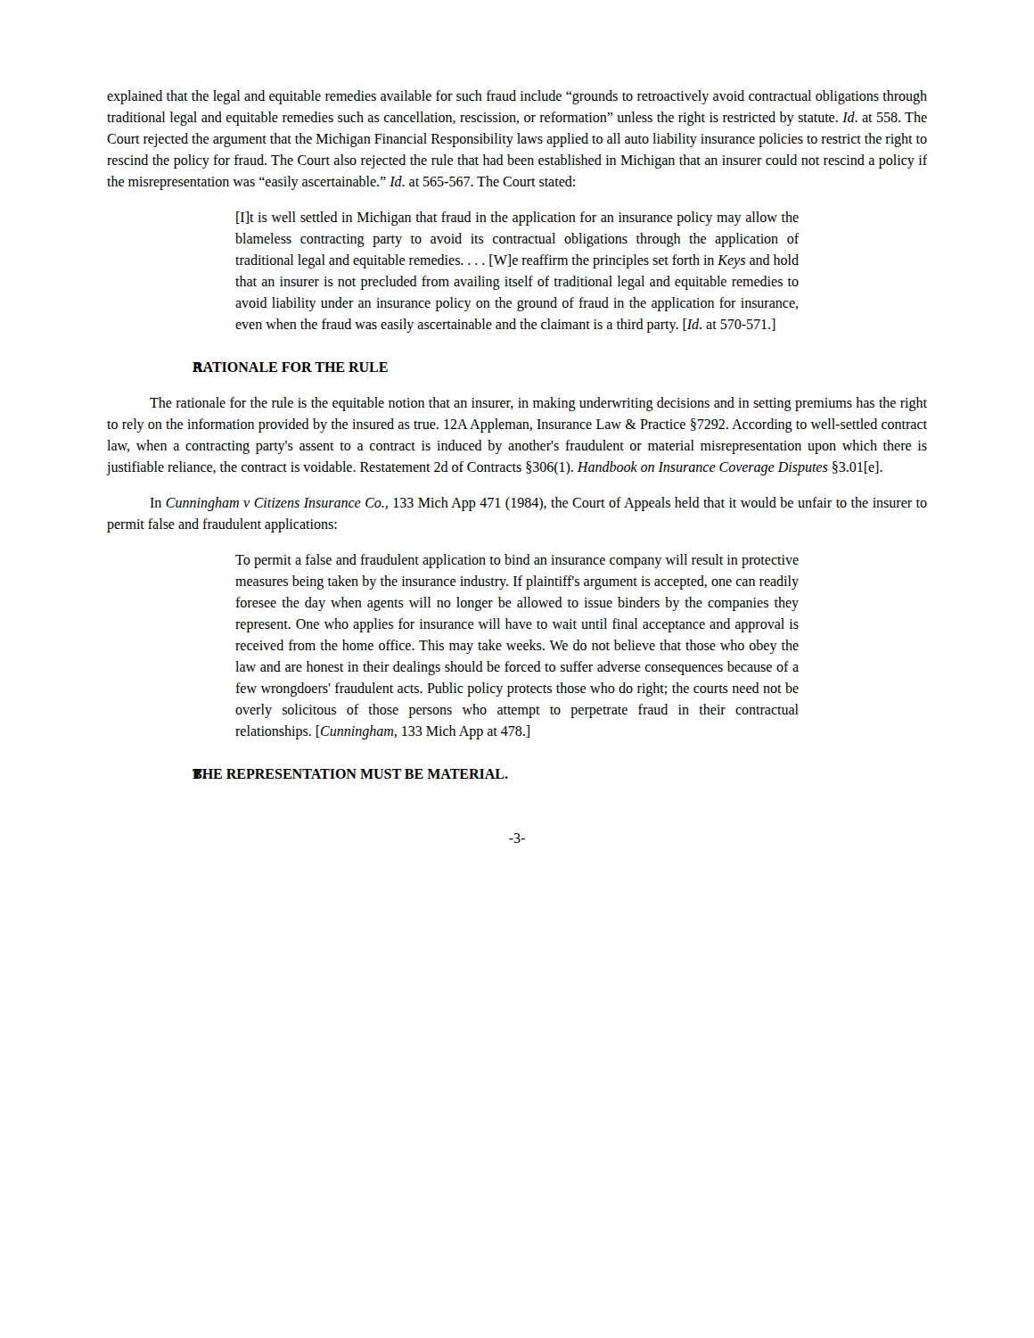explained that the legal and equitable remedies available for such fraud include “grounds to retroactively avoid contractual obligations through traditional legal and equitable remedies such as cancellation, rescission, or reformation” unless the right is restricted by statute. Id. at 558. The Court rejected the argument that the Michigan Financial Responsibility laws applied to all auto liability insurance policies to restrict the right to rescind the policy for fraud. The Court also rejected the rule that had been established in Michigan that an insurer could not rescind a policy if the misrepresentation was “easily ascertainable.” Id. at 565-567. The Court stated:
[I]t is well settled in Michigan that fraud in the application for an insurance policy may allow the blameless contracting party to avoid its contractual obligations through the application of traditional legal and equitable remedies. . . . [W]e reaffirm the principles set forth in Keys and hold that an insurer is not precluded from availing itself of traditional legal and equitable remedies to avoid liability under an insurance policy on the ground of fraud in the application for insurance, even when the fraud was easily ascertainable and the claimant is a third party. [Id. at 570-571.]
A. RATIONALE FOR THE RULE
The rationale for the rule is the equitable notion that an insurer, in making underwriting decisions and in setting premiums has the right to rely on the information provided by the insured as true. 12A Appleman, Insurance Law & Practice §7292. According to well-settled contract law, when a contracting party's assent to a contract is induced by another's fraudulent or material misrepresentation upon which there is justifiable reliance, the contract is voidable. Restatement 2d of Contracts §306(1). Handbook on Insurance Coverage Disputes §3.01[e].
In Cunningham v Citizens Insurance Co., 133 Mich App 471 (1984), the Court of Appeals held that it would be unfair to the insurer to permit false and fraudulent applications:
To permit a false and fraudulent application to bind an insurance company will result in protective measures being taken by the insurance industry. If plaintiff's argument is accepted, one can readily foresee the day when agents will no longer be allowed to issue binders by the companies they represent. One who applies for insurance will have to wait until final acceptance and approval is received from the home office. This may take weeks. We do not believe that those who obey the law and are honest in their dealings should be forced to suffer adverse consequences because of a few wrongdoers' fraudulent acts. Public policy protects those who do right; the courts need not be overly solicitous of those persons who attempt to perpetrate fraud in their contractual relationships. [Cunningham, 133 Mich App at 478.]
B. THE REPRESENTATION MUST BE MATERIAL.
-3-